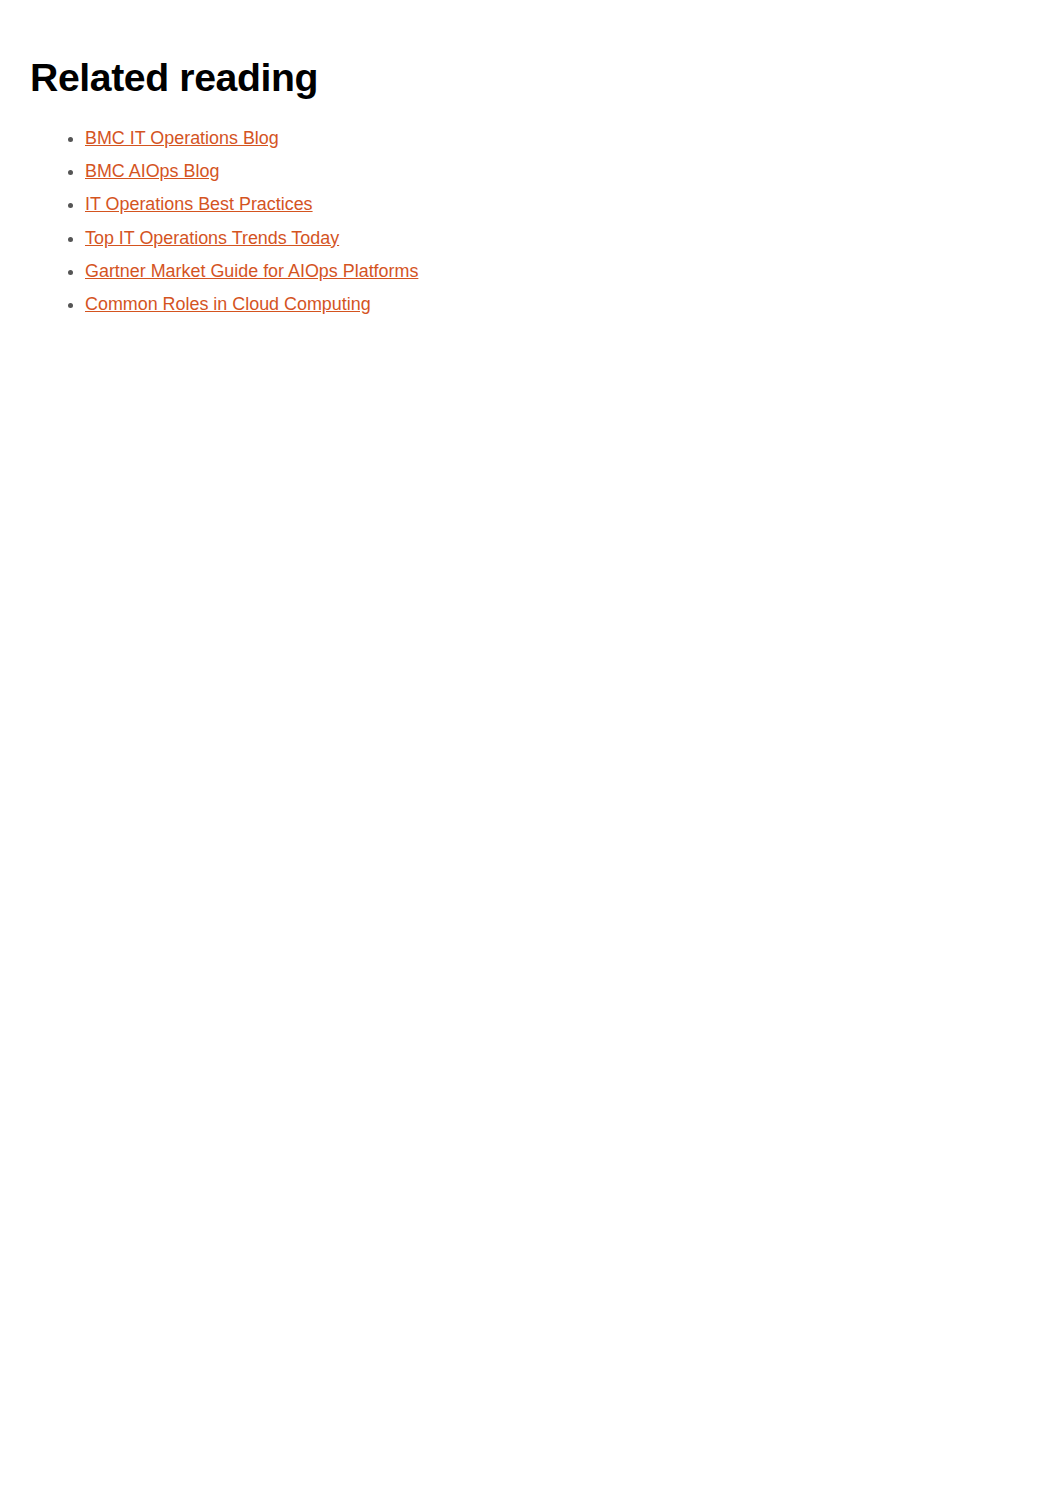Related reading
BMC IT Operations Blog
BMC AIOps Blog
IT Operations Best Practices
Top IT Operations Trends Today
Gartner Market Guide for AIOps Platforms
Common Roles in Cloud Computing